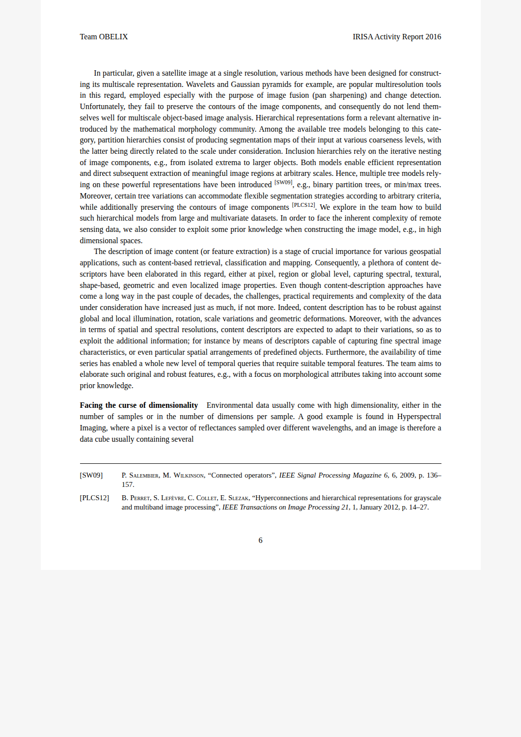Team OBELIX
IRISA Activity Report 2016
In particular, given a satellite image at a single resolution, various methods have been designed for constructing its multiscale representation. Wavelets and Gaussian pyramids for example, are popular multiresolution tools in this regard, employed especially with the purpose of image fusion (pan sharpening) and change detection. Unfortunately, they fail to preserve the contours of the image components, and consequently do not lend themselves well for multiscale object-based image analysis. Hierarchical representations form a relevant alternative introduced by the mathematical morphology community. Among the available tree models belonging to this category, partition hierarchies consist of producing segmentation maps of their input at various coarseness levels, with the latter being directly related to the scale under consideration. Inclusion hierarchies rely on the iterative nesting of image components, e.g., from isolated extrema to larger objects. Both models enable efficient representation and direct subsequent extraction of meaningful image regions at arbitrary scales. Hence, multiple tree models relying on these powerful representations have been introduced [SW09], e.g., binary partition trees, or min/max trees. Moreover, certain tree variations can accommodate flexible segmentation strategies according to arbitrary criteria, while additionally preserving the contours of image components [PLCS12]. We explore in the team how to build such hierarchical models from large and multivariate datasets. In order to face the inherent complexity of remote sensing data, we also consider to exploit some prior knowledge when constructing the image model, e.g., in high dimensional spaces.
The description of image content (or feature extraction) is a stage of crucial importance for various geospatial applications, such as content-based retrieval, classification and mapping. Consequently, a plethora of content descriptors have been elaborated in this regard, either at pixel, region or global level, capturing spectral, textural, shape-based, geometric and even localized image properties. Even though content-description approaches have come a long way in the past couple of decades, the challenges, practical requirements and complexity of the data under consideration have increased just as much, if not more. Indeed, content description has to be robust against global and local illumination, rotation, scale variations and geometric deformations. Moreover, with the advances in terms of spatial and spectral resolutions, content descriptors are expected to adapt to their variations, so as to exploit the additional information; for instance by means of descriptors capable of capturing fine spectral image characteristics, or even particular spatial arrangements of predefined objects. Furthermore, the availability of time series has enabled a whole new level of temporal queries that require suitable temporal features. The team aims to elaborate such original and robust features, e.g., with a focus on morphological attributes taking into account some prior knowledge.
Facing the curse of dimensionality
Environmental data usually come with high dimensionality, either in the number of samples or in the number of dimensions per sample. A good example is found in Hyperspectral Imaging, where a pixel is a vector of reflectances sampled over different wavelengths, and an image is therefore a data cube usually containing several
| [SW09] | P. Salembier , M. Wilkinson , “Connected operators”, IEEE Signal Processing Magazine 6 , 6, 2009, p. 136–157. |
| [PLCS12] | B. Perret , S. Lefèvre , C. Collet , E. Slezak , “Hyperconnections and hierarchical representations for grayscale and multiband image processing”, IEEE Transactions on Image Processing 21 , 1, January 2012, p. 14–27. |
6